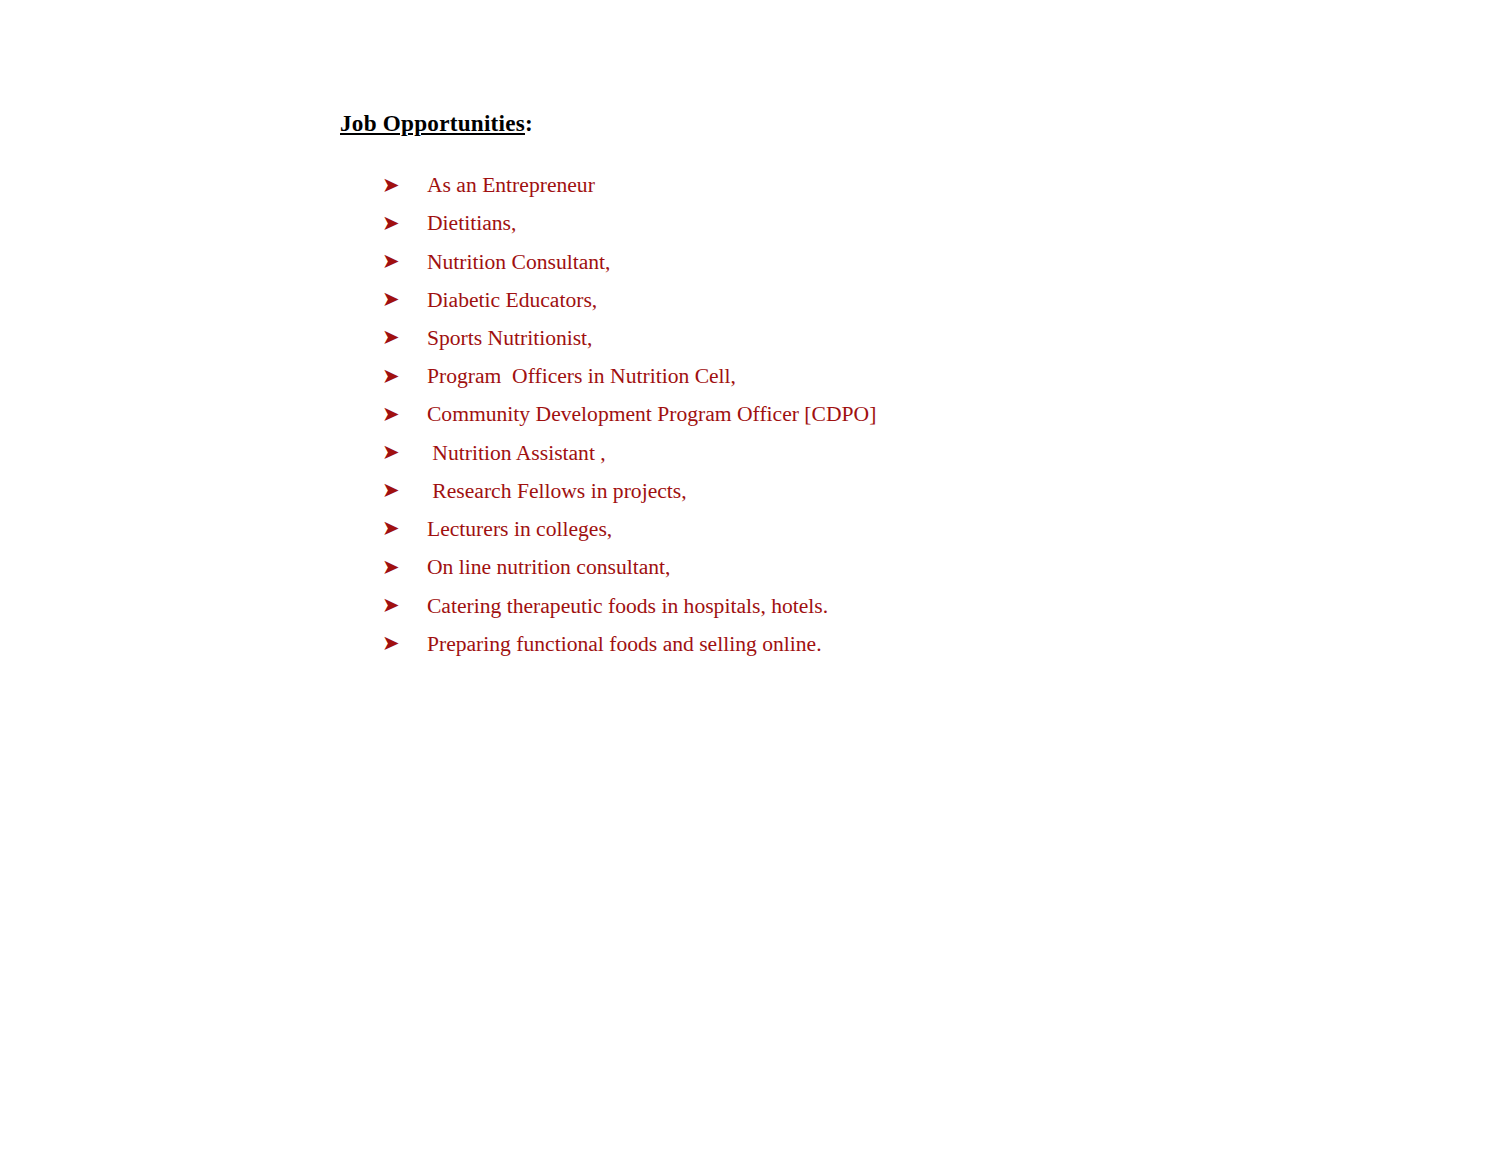Job Opportunities:
As an Entrepreneur
Dietitians,
Nutrition Consultant,
Diabetic Educators,
Sports Nutritionist,
Program Officers in Nutrition Cell,
Community Development Program Officer [CDPO]
Nutrition Assistant ,
Research Fellows in projects,
Lecturers in colleges,
On line nutrition consultant,
Catering therapeutic foods in hospitals, hotels.
Preparing functional foods and selling online.